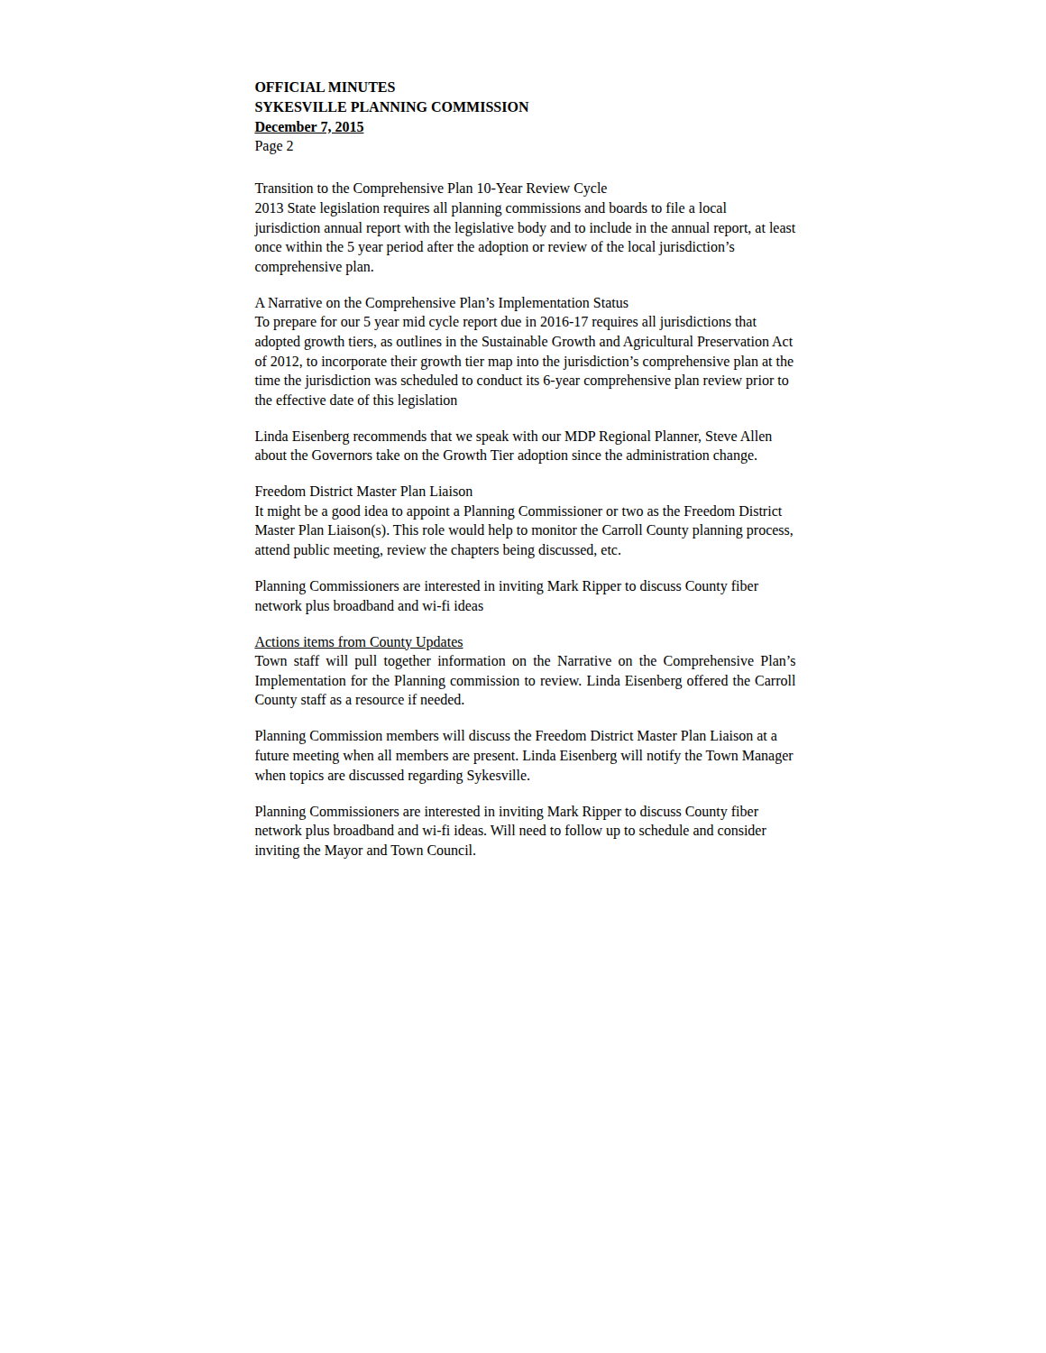Official Minutes
Sykesville Planning Commission
December 7, 2015
Page 2
Transition to the Comprehensive Plan 10-Year Review Cycle
2013 State legislation requires all planning commissions and boards to file a local jurisdiction annual report with the legislative body and to include in the annual report, at least once within the 5 year period after the adoption or review of the local jurisdiction’s comprehensive plan.
A Narrative on the Comprehensive Plan’s Implementation Status
To prepare for our 5 year mid cycle report due in 2016-17 requires all jurisdictions that adopted growth tiers, as outlines in the Sustainable Growth and Agricultural Preservation Act of 2012, to incorporate their growth tier map into the jurisdiction’s comprehensive plan at the time the jurisdiction was scheduled to conduct its 6-year comprehensive plan review prior to the effective date of this legislation
Linda Eisenberg recommends that we speak with our MDP Regional Planner, Steve Allen about the Governors take on the Growth Tier adoption since the administration change.
Freedom District Master Plan Liaison
It might be a good idea to appoint a Planning Commissioner or two as the Freedom District Master Plan Liaison(s). This role would help to monitor the Carroll County planning process, attend public meeting, review the chapters being discussed, etc.
Planning Commissioners are interested in inviting Mark Ripper to discuss County fiber network plus broadband and wi-fi ideas
Actions items from County Updates
Town staff will pull together information on the Narrative on the Comprehensive Plan’s Implementation for the Planning commission to review. Linda Eisenberg offered the Carroll County staff as a resource if needed.
Planning Commission members will discuss the Freedom District Master Plan Liaison at a future meeting when all members are present. Linda Eisenberg will notify the Town Manager when topics are discussed regarding Sykesville.
Planning Commissioners are interested in inviting Mark Ripper to discuss County fiber network plus broadband and wi-fi ideas. Will need to follow up to schedule and consider inviting the Mayor and Town Council.